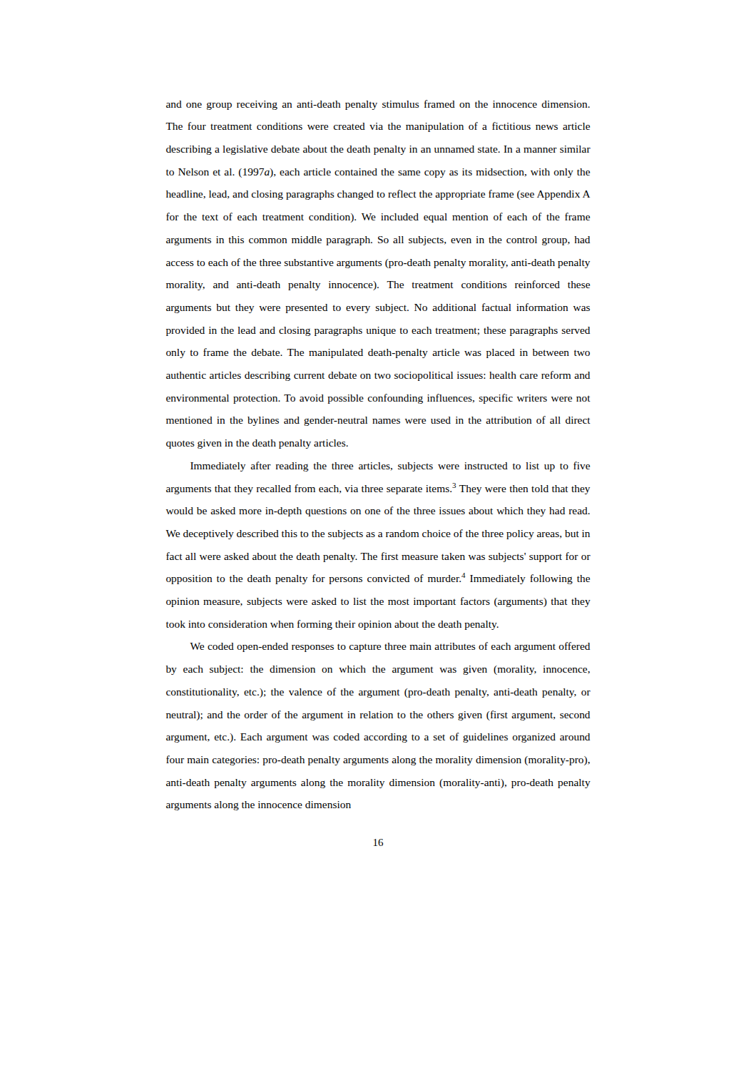and one group receiving an anti-death penalty stimulus framed on the innocence dimension. The four treatment conditions were created via the manipulation of a fictitious news article describing a legislative debate about the death penalty in an unnamed state. In a manner similar to Nelson et al. (1997a), each article contained the same copy as its midsection, with only the headline, lead, and closing paragraphs changed to reflect the appropriate frame (see Appendix A for the text of each treatment condition). We included equal mention of each of the frame arguments in this common middle paragraph. So all subjects, even in the control group, had access to each of the three substantive arguments (pro-death penalty morality, anti-death penalty morality, and anti-death penalty innocence). The treatment conditions reinforced these arguments but they were presented to every subject. No additional factual information was provided in the lead and closing paragraphs unique to each treatment; these paragraphs served only to frame the debate. The manipulated death-penalty article was placed in between two authentic articles describing current debate on two sociopolitical issues: health care reform and environmental protection. To avoid possible confounding influences, specific writers were not mentioned in the bylines and gender-neutral names were used in the attribution of all direct quotes given in the death penalty articles.
Immediately after reading the three articles, subjects were instructed to list up to five arguments that they recalled from each, via three separate items.3 They were then told that they would be asked more in-depth questions on one of the three issues about which they had read. We deceptively described this to the subjects as a random choice of the three policy areas, but in fact all were asked about the death penalty. The first measure taken was subjects' support for or opposition to the death penalty for persons convicted of murder.4 Immediately following the opinion measure, subjects were asked to list the most important factors (arguments) that they took into consideration when forming their opinion about the death penalty.
We coded open-ended responses to capture three main attributes of each argument offered by each subject: the dimension on which the argument was given (morality, innocence, constitutionality, etc.); the valence of the argument (pro-death penalty, anti-death penalty, or neutral); and the order of the argument in relation to the others given (first argument, second argument, etc.). Each argument was coded according to a set of guidelines organized around four main categories: pro-death penalty arguments along the morality dimension (morality-pro), anti-death penalty arguments along the morality dimension (morality-anti), pro-death penalty arguments along the innocence dimension
16